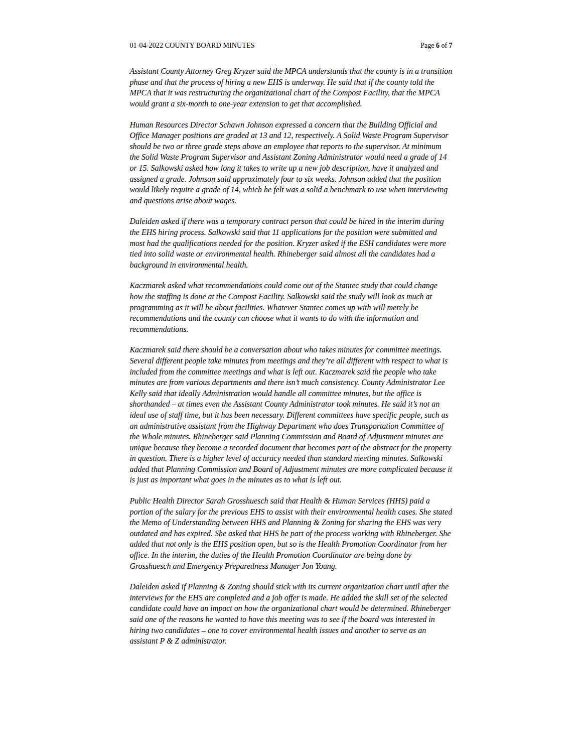01-04-2022 COUNTY BOARD MINUTES
Page 6 of 7
Assistant County Attorney Greg Kryzer said the MPCA understands that the county is in a transition phase and that the process of hiring a new EHS is underway. He said that if the county told the MPCA that it was restructuring the organizational chart of the Compost Facility, that the MPCA would grant a six-month to one-year extension to get that accomplished.
Human Resources Director Schawn Johnson expressed a concern that the Building Official and Office Manager positions are graded at 13 and 12, respectively. A Solid Waste Program Supervisor should be two or three grade steps above an employee that reports to the supervisor. At minimum the Solid Waste Program Supervisor and Assistant Zoning Administrator would need a grade of 14 or 15. Salkowski asked how long it takes to write up a new job description, have it analyzed and assigned a grade. Johnson said approximately four to six weeks. Johnson added that the position would likely require a grade of 14, which he felt was a solid a benchmark to use when interviewing and questions arise about wages.
Daleiden asked if there was a temporary contract person that could be hired in the interim during the EHS hiring process. Salkowski said that 11 applications for the position were submitted and most had the qualifications needed for the position. Kryzer asked if the ESH candidates were more tied into solid waste or environmental health. Rhineberger said almost all the candidates had a background in environmental health.
Kaczmarek asked what recommendations could come out of the Stantec study that could change how the staffing is done at the Compost Facility. Salkowski said the study will look as much at programming as it will be about facilities. Whatever Stantec comes up with will merely be recommendations and the county can choose what it wants to do with the information and recommendations.
Kaczmarek said there should be a conversation about who takes minutes for committee meetings. Several different people take minutes from meetings and they’re all different with respect to what is included from the committee meetings and what is left out. Kaczmarek said the people who take minutes are from various departments and there isn’t much consistency. County Administrator Lee Kelly said that ideally Administration would handle all committee minutes, but the office is shorthanded – at times even the Assistant County Administrator took minutes. He said it’s not an ideal use of staff time, but it has been necessary. Different committees have specific people, such as an administrative assistant from the Highway Department who does Transportation Committee of the Whole minutes. Rhineberger said Planning Commission and Board of Adjustment minutes are unique because they become a recorded document that becomes part of the abstract for the property in question. There is a higher level of accuracy needed than standard meeting minutes. Salkowski added that Planning Commission and Board of Adjustment minutes are more complicated because it is just as important what goes in the minutes as to what is left out.
Public Health Director Sarah Grosshuesch said that Health & Human Services (HHS) paid a portion of the salary for the previous EHS to assist with their environmental health cases. She stated the Memo of Understanding between HHS and Planning & Zoning for sharing the EHS was very outdated and has expired. She asked that HHS be part of the process working with Rhineberger. She added that not only is the EHS position open, but so is the Health Promotion Coordinator from her office. In the interim, the duties of the Health Promotion Coordinator are being done by Grosshuesch and Emergency Preparedness Manager Jon Young.
Daleiden asked if Planning & Zoning should stick with its current organization chart until after the interviews for the EHS are completed and a job offer is made. He added the skill set of the selected candidate could have an impact on how the organizational chart would be determined. Rhineberger said one of the reasons he wanted to have this meeting was to see if the board was interested in hiring two candidates – one to cover environmental health issues and another to serve as an assistant P & Z administrator.